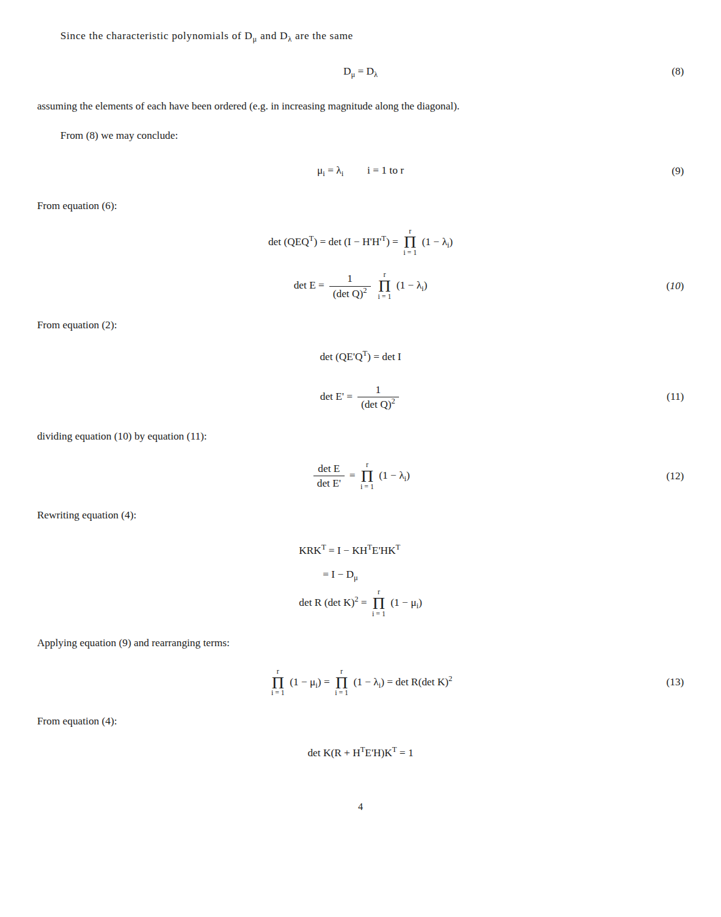Since the characteristic polynomials of Dμ and Dλ are the same
Dμ = Dλ (8)
assuming the elements of each have been ordered (e.g. in increasing magnitude along the diagonal).
From (8) we may conclude:
μi = λi i = 1 to r (9)
From equation (6):
det (QEQT) = det (I − H'H'T) = rΠi = 1 (1 − λi)
det E = 1(det Q)2 rΠi = 1 (1 − λi) (10)
From equation (2):
det (QE'QT) = det I
det E' = 1(det Q)2 (11)
dividing equation (10) by equation (11):
det E det E' = rΠi = 1 (1 − λi) (12)
Rewriting equation (4):
KRKT = I − KHTE'HKT
= I − Dμ
det R (det K)2 = rΠi = 1 (1 − μi)
Applying equation (9) and rearranging terms:
rΠi = 1 (1 − μi) = rΠi = 1 (1 − λi) = det R(det K)2 (13)
From equation (4):
det K(R + HTE'H)KT = 1
4